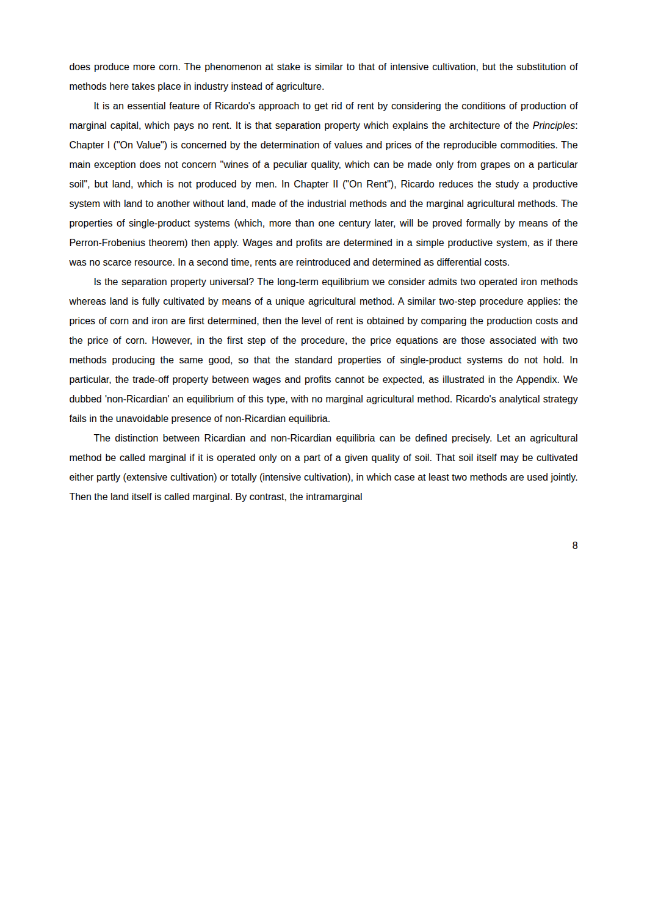does produce more corn. The phenomenon at stake is similar to that of intensive cultivation, but the substitution of methods here takes place in industry instead of agriculture.
It is an essential feature of Ricardo's approach to get rid of rent by considering the conditions of production of marginal capital, which pays no rent. It is that separation property which explains the architecture of the Principles: Chapter I ("On Value") is concerned by the determination of values and prices of the reproducible commodities. The main exception does not concern "wines of a peculiar quality, which can be made only from grapes on a particular soil", but land, which is not produced by men. In Chapter II ("On Rent"), Ricardo reduces the study a productive system with land to another without land, made of the industrial methods and the marginal agricultural methods. The properties of single-product systems (which, more than one century later, will be proved formally by means of the Perron-Frobenius theorem) then apply. Wages and profits are determined in a simple productive system, as if there was no scarce resource. In a second time, rents are reintroduced and determined as differential costs.
Is the separation property universal? The long-term equilibrium we consider admits two operated iron methods whereas land is fully cultivated by means of a unique agricultural method. A similar two-step procedure applies: the prices of corn and iron are first determined, then the level of rent is obtained by comparing the production costs and the price of corn. However, in the first step of the procedure, the price equations are those associated with two methods producing the same good, so that the standard properties of single-product systems do not hold. In particular, the trade-off property between wages and profits cannot be expected, as illustrated in the Appendix. We dubbed 'non-Ricardian' an equilibrium of this type, with no marginal agricultural method. Ricardo's analytical strategy fails in the unavoidable presence of non-Ricardian equilibria.
The distinction between Ricardian and non-Ricardian equilibria can be defined precisely. Let an agricultural method be called marginal if it is operated only on a part of a given quality of soil. That soil itself may be cultivated either partly (extensive cultivation) or totally (intensive cultivation), in which case at least two methods are used jointly. Then the land itself is called marginal. By contrast, the intramarginal
8